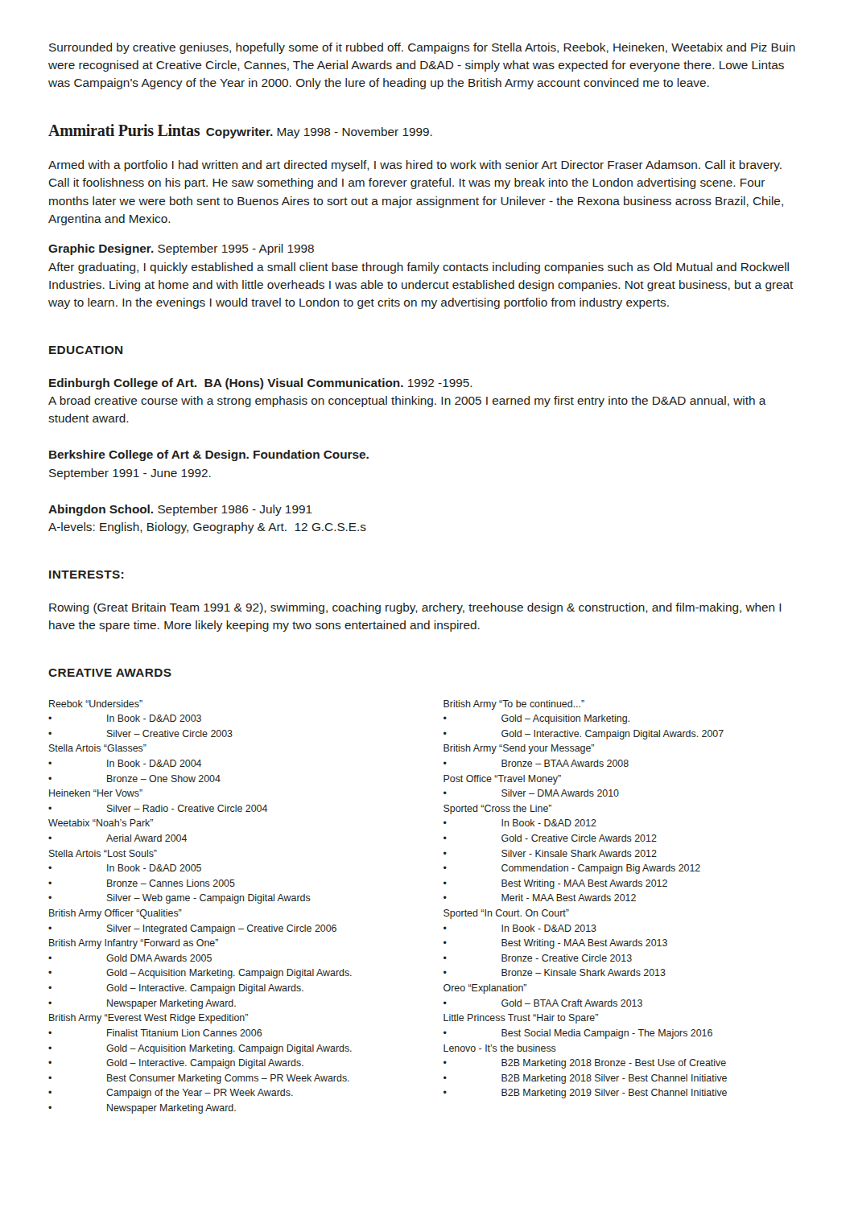Surrounded by creative geniuses, hopefully some of it rubbed off. Campaigns for Stella Artois, Reebok, Heineken, Weetabix and Piz Buin were recognised at Creative Circle, Cannes, The Aerial Awards and D&AD - simply what was expected for everyone there. Lowe Lintas was Campaign's Agency of the Year in 2000. Only the lure of heading up the British Army account convinced me to leave.
Ammirati Puris Lintas Copywriter. May 1998 - November 1999.
Armed with a portfolio I had written and art directed myself, I was hired to work with senior Art Director Fraser Adamson. Call it bravery. Call it foolishness on his part. He saw something and I am forever grateful. It was my break into the London advertising scene. Four months later we were both sent to Buenos Aires to sort out a major assignment for Unilever - the Rexona business across Brazil, Chile, Argentina and Mexico.
Graphic Designer. September 1995 - April 1998
After graduating, I quickly established a small client base through family contacts including companies such as Old Mutual and Rockwell Industries. Living at home and with little overheads I was able to undercut established design companies. Not great business, but a great way to learn. In the evenings I would travel to London to get crits on my advertising portfolio from industry experts.
EDUCATION
Edinburgh College of Art. BA (Hons) Visual Communication. 1992 -1995.
A broad creative course with a strong emphasis on conceptual thinking. In 2005 I earned my first entry into the D&AD annual, with a student award.
Berkshire College of Art & Design. Foundation Course.
September 1991 - June 1992.
Abingdon School. September 1986 - July 1991
A-levels: English, Biology, Geography & Art. 12 G.C.S.E.s
INTERESTS:
Rowing (Great Britain Team 1991 & 92), swimming, coaching rugby, archery, treehouse design & construction, and film-making, when I have the spare time. More likely keeping my two sons entertained and inspired.
CREATIVE AWARDS
Reebok “Undersides”
•In Book - D&AD 2003
•Silver – Creative Circle 2003
Stella Artois “Glasses”
•In Book - D&AD 2004
•Bronze – One Show 2004
Heineken “Her Vows”
•Silver – Radio - Creative Circle 2004
Weetabix “Noah’s Park”
•Aerial Award 2004
Stella Artois “Lost Souls”
•In Book - D&AD 2005
•Bronze – Cannes Lions 2005
•Silver – Web game - Campaign Digital Awards
British Army Officer “Qualities”
•Silver – Integrated Campaign – Creative Circle 2006
British Army Infantry “Forward as One”
•Gold DMA Awards 2005
•Gold – Acquisition Marketing. Campaign Digital Awards.
•Gold – Interactive. Campaign Digital Awards.
•Newspaper Marketing Award.
British Army “Everest West Ridge Expedition”
•Finalist Titanium Lion Cannes 2006
•Gold – Acquisition Marketing. Campaign Digital Awards.
•Gold – Interactive. Campaign Digital Awards.
•Best Consumer Marketing Comms – PR Week Awards.
•Campaign of the Year – PR Week Awards.
•Newspaper Marketing Award.
British Army “To be continued...”
•Gold – Acquisition Marketing.
•Gold – Interactive. Campaign Digital Awards. 2007
British Army “Send your Message”
•Bronze – BTAA Awards 2008
Post Office “Travel Money”
•Silver – DMA Awards 2010
Sported “Cross the Line”
•In Book - D&AD 2012
•Gold - Creative Circle Awards 2012
•Silver - Kinsale Shark Awards 2012
•Commendation - Campaign Big Awards 2012
•Best Writing - MAA Best Awards 2012
•Merit - MAA Best Awards 2012
Sported “In Court. On Court”
•In Book - D&AD 2013
•Best Writing - MAA Best Awards 2013
•Bronze - Creative Circle 2013
•Bronze – Kinsale Shark Awards 2013
Oreo “Explanation”
•Gold – BTAA Craft Awards 2013
Little Princess Trust “Hair to Spare”
•Best Social Media Campaign - The Majors 2016
Lenovo - It’s the business
•B2B Marketing 2018 Bronze - Best Use of Creative
•B2B Marketing 2018 Silver - Best Channel Initiative
•B2B Marketing 2019 Silver - Best Channel Initiative